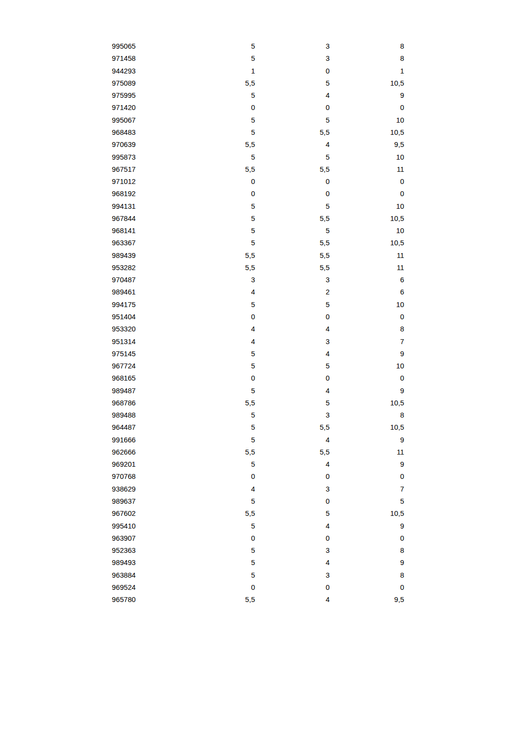| 995065 | 5 | 3 | 8 |
| 971458 | 5 | 3 | 8 |
| 944293 | 1 | 0 | 1 |
| 975089 | 5,5 | 5 | 10,5 |
| 975995 | 5 | 4 | 9 |
| 971420 | 0 | 0 | 0 |
| 995067 | 5 | 5 | 10 |
| 968483 | 5 | 5,5 | 10,5 |
| 970639 | 5,5 | 4 | 9,5 |
| 995873 | 5 | 5 | 10 |
| 967517 | 5,5 | 5,5 | 11 |
| 971012 | 0 | 0 | 0 |
| 968192 | 0 | 0 | 0 |
| 994131 | 5 | 5 | 10 |
| 967844 | 5 | 5,5 | 10,5 |
| 968141 | 5 | 5 | 10 |
| 963367 | 5 | 5,5 | 10,5 |
| 989439 | 5,5 | 5,5 | 11 |
| 953282 | 5,5 | 5,5 | 11 |
| 970487 | 3 | 3 | 6 |
| 989461 | 4 | 2 | 6 |
| 994175 | 5 | 5 | 10 |
| 951404 | 0 | 0 | 0 |
| 953320 | 4 | 4 | 8 |
| 951314 | 4 | 3 | 7 |
| 975145 | 5 | 4 | 9 |
| 967724 | 5 | 5 | 10 |
| 968165 | 0 | 0 | 0 |
| 989487 | 5 | 4 | 9 |
| 968786 | 5,5 | 5 | 10,5 |
| 989488 | 5 | 3 | 8 |
| 964487 | 5 | 5,5 | 10,5 |
| 991666 | 5 | 4 | 9 |
| 962666 | 5,5 | 5,5 | 11 |
| 969201 | 5 | 4 | 9 |
| 970768 | 0 | 0 | 0 |
| 938629 | 4 | 3 | 7 |
| 989637 | 5 | 0 | 5 |
| 967602 | 5,5 | 5 | 10,5 |
| 995410 | 5 | 4 | 9 |
| 963907 | 0 | 0 | 0 |
| 952363 | 5 | 3 | 8 |
| 989493 | 5 | 4 | 9 |
| 963884 | 5 | 3 | 8 |
| 969524 | 0 | 0 | 0 |
| 965780 | 5,5 | 4 | 9,5 |